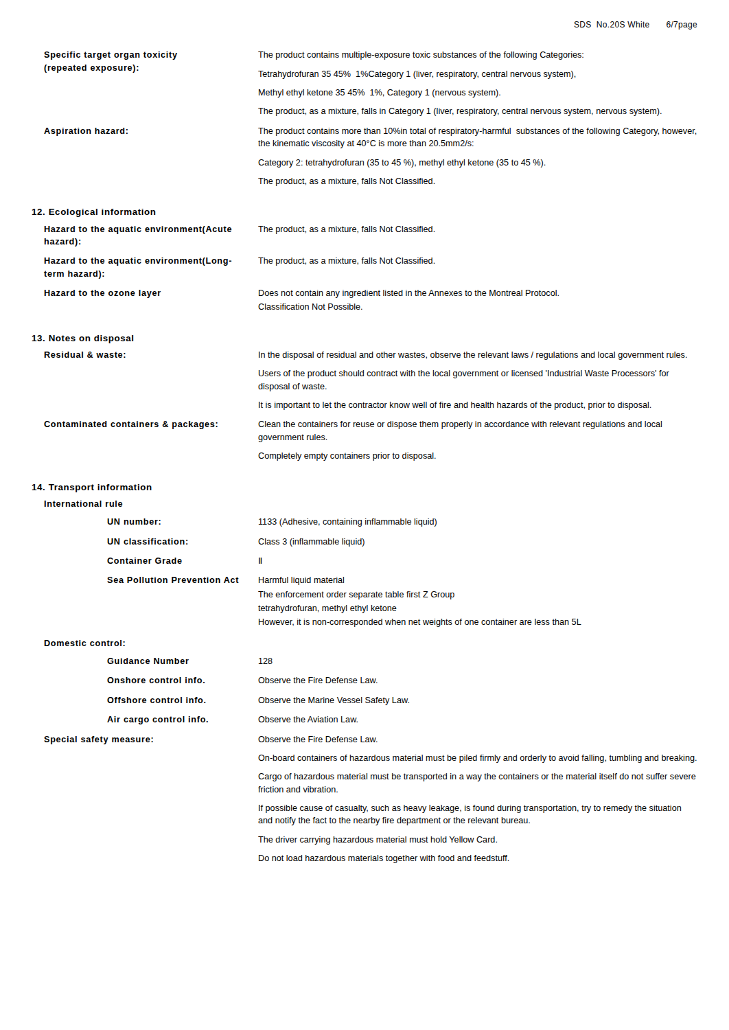SDS No.20S White 6/7page
Specific target organ toxicity
(repeated exposure):
The product contains multiple-exposure toxic substances of the following Categories:
Tetrahydrofuran 35 45% 1%Category 1 (liver, respiratory, central nervous system),
Methyl ethyl ketone 35 45% 1%, Category 1 (nervous system).
The product, as a mixture, falls in Category 1 (liver, respiratory, central nervous system, nervous system).
Aspiration hazard:
The product contains more than 10%in total of respiratory-harmful substances of the following Category, however, the kinematic viscosity at 40°C is more than 20.5mm2/s:
Category 2: tetrahydrofuran (35 to 45 %), methyl ethyl ketone (35 to 45 %).
The product, as a mixture, falls Not Classified.
12. Ecological information
Hazard to the aquatic environment(Acute hazard):
The product, as a mixture, falls Not Classified.
Hazard to the aquatic environment(Long-term hazard):
The product, as a mixture, falls Not Classified.
Hazard to the ozone layer
Does not contain any ingredient listed in the Annexes to the Montreal Protocol.
Classification Not Possible.
13. Notes on disposal
Residual & waste:
In the disposal of residual and other wastes, observe the relevant laws / regulations and local government rules.
Users of the product should contract with the local government or licensed 'Industrial Waste Processors' for disposal of waste.
It is important to let the contractor know well of fire and health hazards of the product, prior to disposal.
Contaminated containers & packages:
Clean the containers for reuse or dispose them properly in accordance with relevant regulations and local government rules.
Completely empty containers prior to disposal.
14. Transport information
International rule
UN number:
1133 (Adhesive, containing inflammable liquid)
UN classification:
Class 3 (inflammable liquid)
Container Grade
Ⅱ
Sea Pollution Prevention Act
Harmful liquid material
The enforcement order separate table first Z Group
tetrahydrofuran, methyl ethyl ketone
However, it is non-corresponded when net weights of one container are less than 5L
Domestic control:
Guidance Number
128
Onshore control info.
Observe the Fire Defense Law.
Offshore control info.
Observe the Marine Vessel Safety Law.
Air cargo control info.
Observe the Aviation Law.
Special safety measure:
Observe the Fire Defense Law.
On-board containers of hazardous material must be piled firmly and orderly to avoid falling, tumbling and breaking.
Cargo of hazardous material must be transported in a way the containers or the material itself do not suffer severe friction and vibration.
If possible cause of casualty, such as heavy leakage, is found during transportation, try to remedy the situation and notify the fact to the nearby fire department or the relevant bureau.
The driver carrying hazardous material must hold Yellow Card.
Do not load hazardous materials together with food and feedstuff.